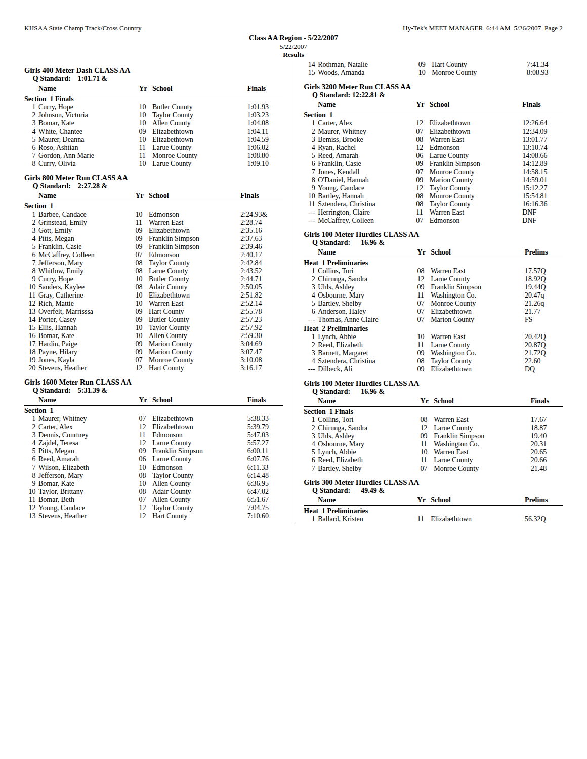KHSAA State Champ Track/Cross Country Hy-Tek's MEET MANAGER 6:44 AM 5/26/2007 Page 2
Class AA Region - 5/22/2007
5/22/2007
Results
Girls 400 Meter Dash CLASS AA
Q Standard: 1:01.71 &
| | Name | Yr | School | Finals |
| --- | --- | --- | --- | --- |
| Section 1 Finals |
| 1 | Curry, Hope | 10 | Butler County | 1:01.93 |
| 2 | Johnson, Victoria | 10 | Taylor County | 1:03.23 |
| 3 | Bomar, Kate | 10 | Allen County | 1:04.08 |
| 4 | White, Chantee | 09 | Elizabethtown | 1:04.11 |
| 5 | Maurer, Deanna | 10 | Elizabethtown | 1:04.59 |
| 6 | Roso, Ashtian | 11 | Larue County | 1:06.02 |
| 7 | Gordon, Ann Marie | 11 | Monroe County | 1:08.80 |
| 8 | Curry, Olivia | 10 | Larue County | 1:09.10 |
Girls 800 Meter Run CLASS AA
Q Standard: 2:27.28 &
| | Name | Yr | School | Finals |
| --- | --- | --- | --- | --- |
| Section 1 |
| 1 | Barbee, Candace | 10 | Edmonson | 2:24.93& |
| 2 | Grinstead, Emily | 11 | Warren East | 2:28.74 |
| 3 | Gott, Emily | 09 | Elizabethtown | 2:35.16 |
| 4 | Pitts, Megan | 09 | Franklin Simpson | 2:37.63 |
| 5 | Franklin, Casie | 09 | Franklin Simpson | 2:39.46 |
| 6 | McCaffrey, Colleen | 07 | Edmonson | 2:40.17 |
| 7 | Jefferson, Mary | 08 | Taylor County | 2:42.84 |
| 8 | Whitlow, Emily | 08 | Larue County | 2:43.52 |
| 9 | Curry, Hope | 10 | Butler County | 2:44.71 |
| 10 | Sanders, Kaylee | 08 | Adair County | 2:50.05 |
| 11 | Gray, Catherine | 10 | Elizabethtown | 2:51.82 |
| 12 | Rich, Mattie | 10 | Warren East | 2:52.14 |
| 13 | Overfelt, Marrisssa | 09 | Hart County | 2:55.78 |
| 14 | Porter, Casey | 09 | Butler County | 2:57.23 |
| 15 | Ellis, Hannah | 10 | Taylor County | 2:57.92 |
| 16 | Bomar, Kate | 10 | Allen County | 2:59.30 |
| 17 | Hardin, Paige | 09 | Marion County | 3:04.69 |
| 18 | Payne, Hilary | 09 | Marion County | 3:07.47 |
| 19 | Jones, Kayla | 07 | Monroe County | 3:10.08 |
| 20 | Stevens, Heather | 12 | Hart County | 3:16.17 |
Girls 1600 Meter Run CLASS AA
Q Standard: 5:31.39 &
| | Name | Yr | School | Finals |
| --- | --- | --- | --- | --- |
| Section 1 |
| 1 | Maurer, Whitney | 07 | Elizabethtown | 5:38.33 |
| 2 | Carter, Alex | 12 | Elizabethtown | 5:39.79 |
| 3 | Dennis, Courtney | 11 | Edmonson | 5:47.03 |
| 4 | Zajdel, Teresa | 12 | Larue County | 5:57.27 |
| 5 | Pitts, Megan | 09 | Franklin Simpson | 6:00.11 |
| 6 | Reed, Amarah | 06 | Larue County | 6:07.76 |
| 7 | Wilson, Elizabeth | 10 | Edmonson | 6:11.33 |
| 8 | Jefferson, Mary | 08 | Taylor County | 6:14.48 |
| 9 | Bomar, Kate | 10 | Allen County | 6:36.95 |
| 10 | Taylor, Brittany | 08 | Adair County | 6:47.02 |
| 11 | Bomar, Beth | 07 | Allen County | 6:51.67 |
| 12 | Young, Candace | 12 | Taylor County | 7:04.75 |
| 13 | Stevens, Heather | 12 | Hart County | 7:10.60 |
| 14 | Rothman, Natalie | 09 | Hart County | 7:41.34 |
| 15 | Woods, Amanda | 10 | Monroe County | 8:08.93 |
Girls 3200 Meter Run CLASS AA
Q Standard: 12:22.81 &
| | Name | Yr | School | Finals |
| --- | --- | --- | --- | --- |
| Section 1 |
| 1 | Carter, Alex | 12 | Elizabethtown | 12:26.64 |
| 2 | Maurer, Whitney | 07 | Elizabethtown | 12:34.09 |
| 3 | Bemiss, Brooke | 08 | Warren East | 13:01.77 |
| 4 | Ryan, Rachel | 12 | Edmonson | 13:10.74 |
| 5 | Reed, Amarah | 06 | Larue County | 14:08.66 |
| 6 | Franklin, Casie | 09 | Franklin Simpson | 14:12.89 |
| 7 | Jones, Kendall | 07 | Monroe County | 14:58.15 |
| 8 | O'Daniel, Hannah | 09 | Marion County | 14:59.01 |
| 9 | Young, Candace | 12 | Taylor County | 15:12.27 |
| 10 | Bartley, Hannah | 08 | Monroe County | 15:54.81 |
| 11 | Sztendera, Christina | 08 | Taylor County | 16:16.36 |
| --- | Herrington, Claire | 11 | Warren East | DNF |
| --- | McCaffrey, Colleen | 07 | Edmonson | DNF |
Girls 100 Meter Hurdles CLASS AA
Q Standard: 16.96 &
| | Name | Yr | School | Prelims |
| --- | --- | --- | --- | --- |
| Heat 1 Preliminaries |
| 1 | Collins, Tori | 08 | Warren East | 17.57Q |
| 2 | Chirunga, Sandra | 12 | Larue County | 18.92Q |
| 3 | Uhls, Ashley | 09 | Franklin Simpson | 19.44Q |
| 4 | Osbourne, Mary | 11 | Washington Co. | 20.47q |
| 5 | Bartley, Shelby | 07 | Monroe County | 21.26q |
| 6 | Anderson, Haley | 07 | Elizabethtown | 21.77 |
| --- | Thomas, Anne Claire | 07 | Marion County | FS |
| Heat 2 Preliminaries |
| 1 | Lynch, Abbie | 10 | Warren East | 20.42Q |
| 2 | Reed, Elizabeth | 11 | Larue County | 20.87Q |
| 3 | Barnett, Margaret | 09 | Washington Co. | 21.72Q |
| 4 | Sztendera, Christina | 08 | Taylor County | 22.60 |
| --- | Dilbeck, Ali | 09 | Elizabethtown | DQ |
Girls 100 Meter Hurdles CLASS AA
Q Standard: 16.96 &
| | Name | Yr | School | Finals |
| --- | --- | --- | --- | --- |
| Section 1 Finals |
| 1 | Collins, Tori | 08 | Warren East | 17.67 |
| 2 | Chirunga, Sandra | 12 | Larue County | 18.87 |
| 3 | Uhls, Ashley | 09 | Franklin Simpson | 19.40 |
| 4 | Osbourne, Mary | 11 | Washington Co. | 20.31 |
| 5 | Lynch, Abbie | 10 | Warren East | 20.65 |
| 6 | Reed, Elizabeth | 11 | Larue County | 20.66 |
| 7 | Bartley, Shelby | 07 | Monroe County | 21.48 |
Girls 300 Meter Hurdles CLASS AA
Q Standard: 49.49 &
| | Name | Yr | School | Prelims |
| --- | --- | --- | --- | --- |
| Heat 1 Preliminaries |
| 1 | Ballard, Kristen | 11 | Elizabethtown | 56.32Q |